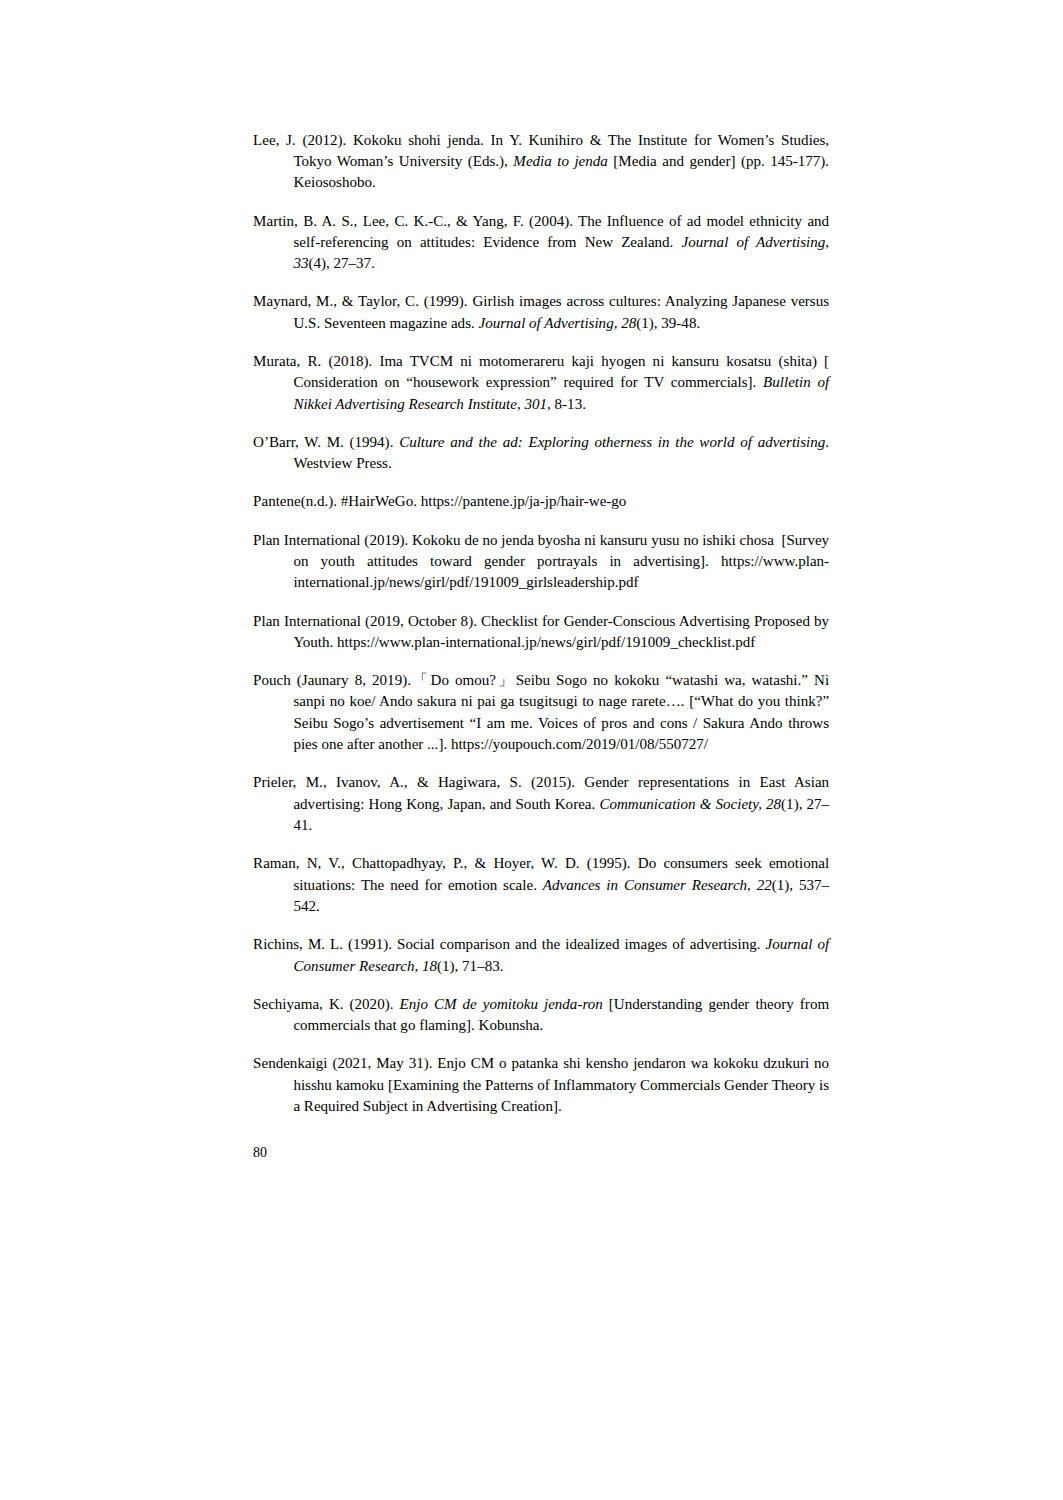Lee, J. (2012). Kokoku shohi jenda. In Y. Kunihiro & The Institute for Women’s Studies, Tokyo Woman’s University (Eds.), Media to jenda [Media and gender] (pp. 145-177). Keiososhobo.
Martin, B. A. S., Lee, C. K.-C., & Yang, F. (2004). The Influence of ad model ethnicity and self-referencing on attitudes: Evidence from New Zealand. Journal of Advertising, 33(4), 27–37.
Maynard, M., & Taylor, C. (1999). Girlish images across cultures: Analyzing Japanese versus U.S. Seventeen magazine ads. Journal of Advertising, 28(1), 39-48.
Murata, R. (2018). Ima TVCM ni motomerareru kaji hyogen ni kansuru kosatsu (shita) [ Consideration on “housework expression” required for TV commercials]. Bulletin of Nikkei Advertising Research Institute, 301, 8-13.
O’Barr, W. M. (1994). Culture and the ad: Exploring otherness in the world of advertising. Westview Press.
Pantene(n.d.). #HairWeGo. https://pantene.jp/ja-jp/hair-we-go
Plan International (2019). Kokoku de no jenda byosha ni kansuru yusu no ishiki chosa [Survey on youth attitudes toward gender portrayals in advertising]. https://www.plan-international.jp/news/girl/pdf/191009_girlsleadership.pdf
Plan International (2019, October 8). Checklist for Gender-Conscious Advertising Proposed by Youth. https://www.plan-international.jp/news/girl/pdf/191009_checklist.pdf
Pouch (Jaunary 8, 2019).「Do omou?」Seibu Sogo no kokoku “watashi wa, watashi.” Ni sanpi no koe/ Ando sakura ni pai ga tsugitsugi to nage rarete…. [“What do you think?” Seibu Sogo’s advertisement “I am me. Voices of pros and cons / Sakura Ando throws pies one after another ...]. https://youpouch.com/2019/01/08/550727/
Prieler, M., Ivanov, A., & Hagiwara, S. (2015). Gender representations in East Asian advertising: Hong Kong, Japan, and South Korea. Communication & Society, 28(1), 27–41.
Raman, N, V., Chattopadhyay, P., & Hoyer, W. D. (1995). Do consumers seek emotional situations: The need for emotion scale. Advances in Consumer Research, 22(1), 537–542.
Richins, M. L. (1991). Social comparison and the idealized images of advertising. Journal of Consumer Research, 18(1), 71–83.
Sechiyama, K. (2020). Enjo CM de yomitoku jenda-ron [Understanding gender theory from commercials that go flaming]. Kobunsha.
Sendenkaigi (2021, May 31). Enjo CM o patanka shi kensho jendaron wa kokoku dzukuri no hisshu kamoku [Examining the Patterns of Inflammatory Commercials Gender Theory is a Required Subject in Advertising Creation].
80